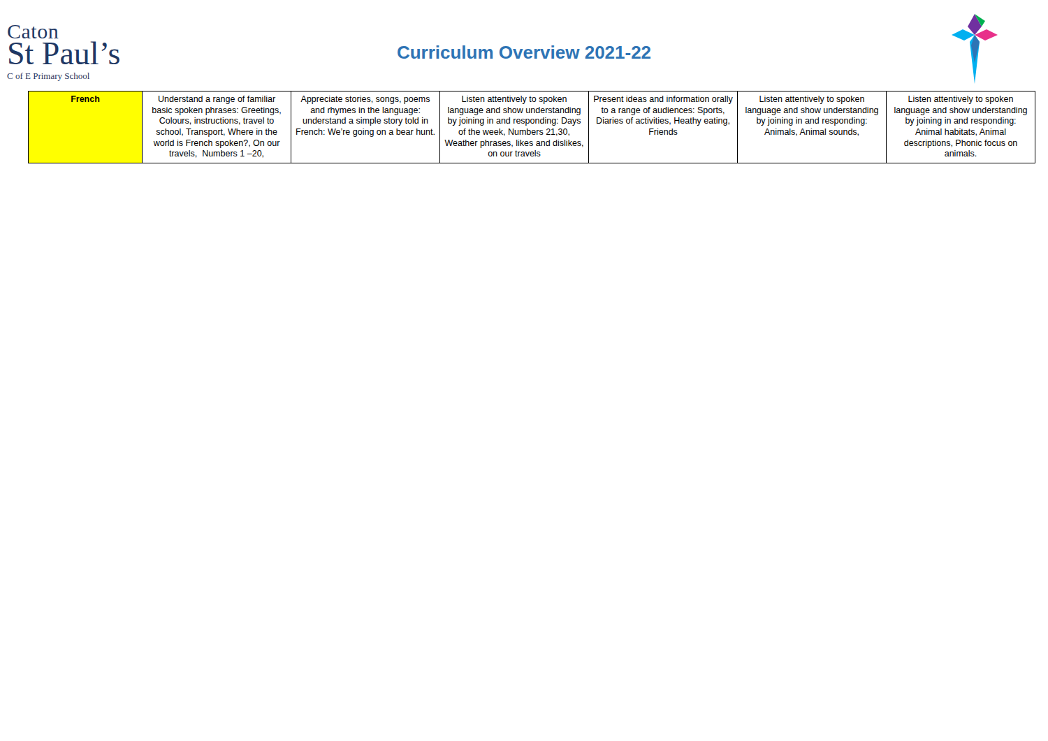Caton
St Paul’s
C of E Primary School
Curriculum Overview 2021-22
| French | Understand a range of familiar basic spoken phrases: Greetings, Colours, instructions, travel to school, Transport, Where in the world is French spoken?, On our travels, Numbers 1 –20, | Appreciate stories, songs, poems and rhymes in the language: understand a simple story told in French: We’re going on a bear hunt. | Listen attentively to spoken language and show understanding by joining in and responding: Days of the week, Numbers 21,30, Weather phrases, likes and dislikes, on our travels | Present ideas and information orally to a range of audiences: Sports, Diaries of activities, Heathy eating, Friends | Listen attentively to spoken language and show understanding by joining in and responding: Animals, Animal sounds, | Listen attentively to spoken language and show understanding by joining in and responding: Animal habitats, Animal descriptions, Phonic focus on animals. |